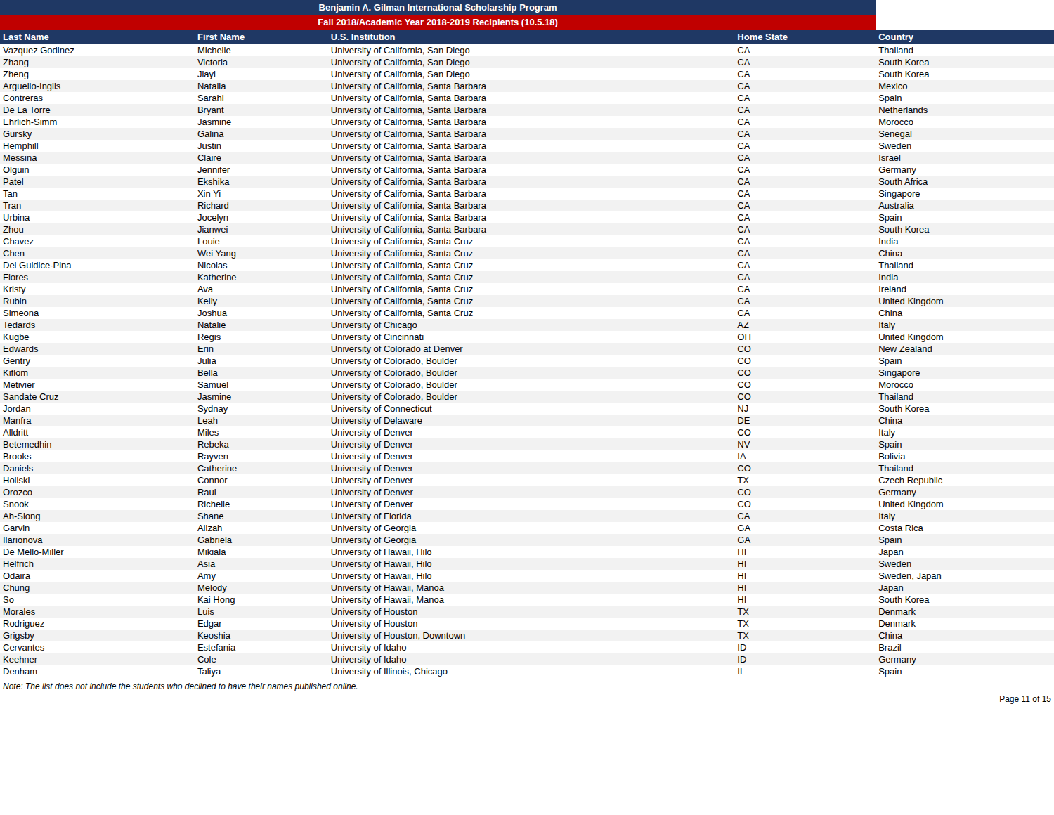| Benjamin A. Gilman International Scholarship Program |
| --- |
| Fall 2018/Academic Year 2018-2019 Recipients (10.5.18) |
| Last Name | First Name | U.S. Institution | Home State | Country |
| Vazquez Godinez | Michelle | University of California, San Diego | CA | Thailand |
| Zhang | Victoria | University of California, San Diego | CA | South Korea |
| Zheng | Jiayi | University of California, San Diego | CA | South Korea |
| Arguello-Inglis | Natalia | University of California, Santa Barbara | CA | Mexico |
| Contreras | Sarahi | University of California, Santa Barbara | CA | Spain |
| De La Torre | Bryant | University of California, Santa Barbara | CA | Netherlands |
| Ehrlich-Simm | Jasmine | University of California, Santa Barbara | CA | Morocco |
| Gursky | Galina | University of California, Santa Barbara | CA | Senegal |
| Hemphill | Justin | University of California, Santa Barbara | CA | Sweden |
| Messina | Claire | University of California, Santa Barbara | CA | Israel |
| Olguin | Jennifer | University of California, Santa Barbara | CA | Germany |
| Patel | Ekshika | University of California, Santa Barbara | CA | South Africa |
| Tan | Xin Yi | University of California, Santa Barbara | CA | Singapore |
| Tran | Richard | University of California, Santa Barbara | CA | Australia |
| Urbina | Jocelyn | University of California, Santa Barbara | CA | Spain |
| Zhou | Jianwei | University of California, Santa Barbara | CA | South Korea |
| Chavez | Louie | University of California, Santa Cruz | CA | India |
| Chen | Wei Yang | University of California, Santa Cruz | CA | China |
| Del Guidice-Pina | Nicolas | University of California, Santa Cruz | CA | Thailand |
| Flores | Katherine | University of California, Santa Cruz | CA | India |
| Kristy | Ava | University of California, Santa Cruz | CA | Ireland |
| Rubin | Kelly | University of California, Santa Cruz | CA | United Kingdom |
| Simeona | Joshua | University of California, Santa Cruz | CA | China |
| Tedards | Natalie | University of Chicago | AZ | Italy |
| Kugbe | Regis | University of Cincinnati | OH | United Kingdom |
| Edwards | Erin | University of Colorado at Denver | CO | New Zealand |
| Gentry | Julia | University of Colorado, Boulder | CO | Spain |
| Kiflom | Bella | University of Colorado, Boulder | CO | Singapore |
| Metivier | Samuel | University of Colorado, Boulder | CO | Morocco |
| Sandate Cruz | Jasmine | University of Colorado, Boulder | CO | Thailand |
| Jordan | Sydnay | University of Connecticut | NJ | South Korea |
| Manfra | Leah | University of Delaware | DE | China |
| Alldritt | Miles | University of Denver | CO | Italy |
| Betemedhin | Rebeka | University of Denver | NV | Spain |
| Brooks | Rayven | University of Denver | IA | Bolivia |
| Daniels | Catherine | University of Denver | CO | Thailand |
| Holiski | Connor | University of Denver | TX | Czech Republic |
| Orozco | Raul | University of Denver | CO | Germany |
| Snook | Richelle | University of Denver | CO | United Kingdom |
| Ah-Siong | Shane | University of Florida | CA | Italy |
| Garvin | Alizah | University of Georgia | GA | Costa Rica |
| Ilarionova | Gabriela | University of Georgia | GA | Spain |
| De Mello-Miller | Mikiala | University of Hawaii, Hilo | HI | Japan |
| Helfrich | Asia | University of Hawaii, Hilo | HI | Sweden |
| Odaira | Amy | University of Hawaii, Hilo | HI | Sweden, Japan |
| Chung | Melody | University of Hawaii, Manoa | HI | Japan |
| So | Kai Hong | University of Hawaii, Manoa | HI | South Korea |
| Morales | Luis | University of Houston | TX | Denmark |
| Rodriguez | Edgar | University of Houston | TX | Denmark |
| Grigsby | Keoshia | University of Houston, Downtown | TX | China |
| Cervantes | Estefania | University of Idaho | ID | Brazil |
| Keehner | Cole | University of Idaho | ID | Germany |
| Denham | Taliya | University of Illinois, Chicago | IL | Spain |
Note: The list does not include the students who declined to have their names published online.
Page 11 of 15